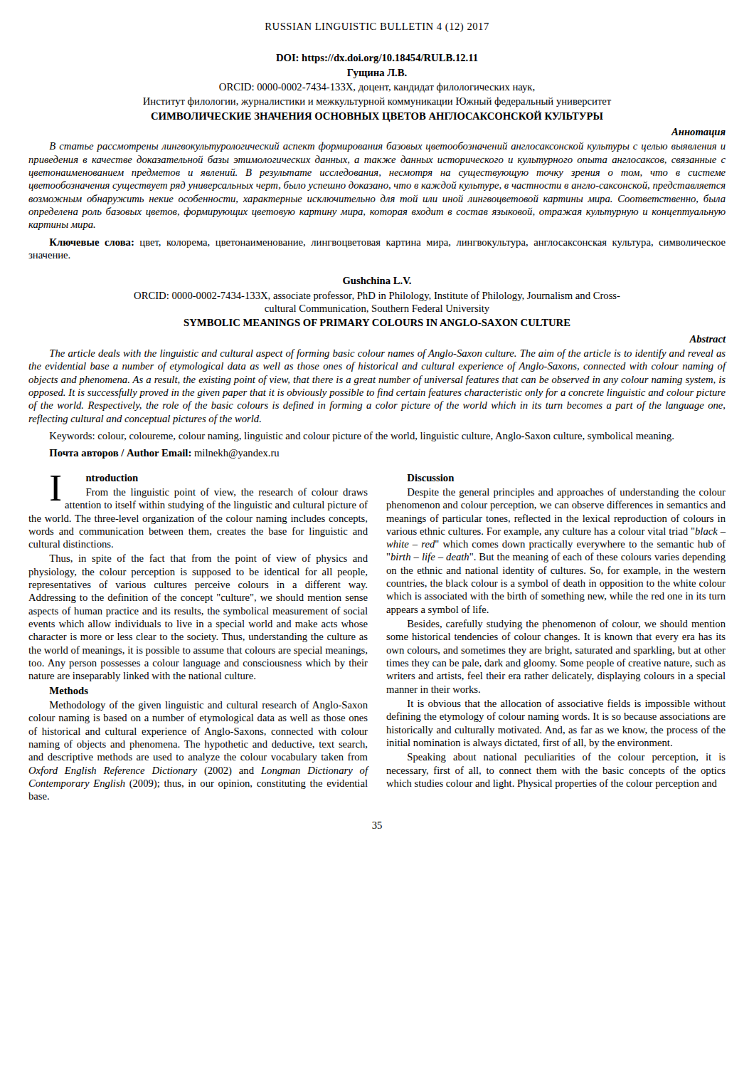RUSSIAN LINGUISTIC BULLETIN 4 (12) 2017
DOI: https://dx.doi.org/10.18454/RULB.12.11
Гущина Л.В.
ORCID: 0000-0002-7434-133X, доцент, кандидат филологических наук,
Институт филологии, журналистики и межкультурной коммуникации Южный федеральный университет
СИМВОЛИЧЕСКИЕ ЗНАЧЕНИЯ ОСНОВНЫХ ЦВЕТОВ АНГЛОСАКСОНСКОЙ КУЛЬТУРЫ
Аннотация
В статье рассмотрены лингвокультурологический аспект формирования базовых цветообозначений англосаксонской культуры с целью выявления и приведения в качестве доказательной базы этимологических данных, а также данных исторического и культурного опыта англосаксов, связанные с цветонаименованием предметов и явлений. В результате исследования, несмотря на существующую точку зрения о том, что в системе цветообозначения существует ряд универсальных черт, было успешно доказано, что в каждой культуре, в частности в англо-саксонской, представляется возможным обнаружить некие особенности, характерные исключительно для той или иной лингвоцветовой картины мира. Соответственно, была определена роль базовых цветов, формирующих цветовую картину мира, которая входит в состав языковой, отражая культурную и концептуальную картины мира.
Ключевые слова: цвет, колорема, цветонаименование, лингвоцветовая картина мира, лингвокультура, англосаксонская культура, символическое значение.
Gushchina L.V.
ORCID: 0000-0002-7434-133X, associate professor, PhD in Philology, Institute of Philology, Journalism and Cross-
cultural Communication, Southern Federal University
SYMBOLIC MEANINGS OF PRIMARY COLOURS IN ANGLO-SAXON CULTURE
Abstract
The article deals with the linguistic and cultural aspect of forming basic colour names of Anglo-Saxon culture. The aim of the article is to identify and reveal as the evidential base a number of etymological data as well as those ones of historical and cultural experience of Anglo-Saxons, connected with colour naming of objects and phenomena. As a result, the existing point of view, that there is a great number of universal features that can be observed in any colour naming system, is opposed. It is successfully proved in the given paper that it is obviously possible to find certain features characteristic only for a concrete linguistic and colour picture of the world. Respectively, the role of the basic colours is defined in forming a color picture of the world which in its turn becomes a part of the language one, reflecting cultural and conceptual pictures of the world.
Keywords: colour, coloureme, colour naming, linguistic and colour picture of the world, linguistic culture, Anglo-Saxon culture, symbolical meaning.
Почта авторов / Author Email: milnekh@yandex.ru
Introduction
From the linguistic point of view, the research of colour draws attention to itself within studying of the linguistic and cultural picture of the world. The three-level organization of the colour naming includes concepts, words and communication between them, creates the base for linguistic and cultural distinctions.
Thus, in spite of the fact that from the point of view of physics and physiology, the colour perception is supposed to be identical for all people, representatives of various cultures perceive colours in a different way. Addressing to the definition of the concept "culture", we should mention sense aspects of human practice and its results, the symbolical measurement of social events which allow individuals to live in a special world and make acts whose character is more or less clear to the society. Thus, understanding the culture as the world of meanings, it is possible to assume that colours are special meanings, too. Any person possesses a colour language and consciousness which by their nature are inseparably linked with the national culture.
Methods
Methodology of the given linguistic and cultural research of Anglo-Saxon colour naming is based on a number of etymological data as well as those ones of historical and cultural experience of Anglo-Saxons, connected with colour naming of objects and phenomena. The hypothetic and deductive, text search, and descriptive methods are used to analyze the colour vocabulary taken from Oxford English Reference Dictionary (2002) and Longman Dictionary of Contemporary English (2009); thus, in our opinion, constituting the evidential base.
Discussion
Despite the general principles and approaches of understanding the colour phenomenon and colour perception, we can observe differences in semantics and meanings of particular tones, reflected in the lexical reproduction of colours in various ethnic cultures. For example, any culture has a colour vital triad "black – white – red" which comes down practically everywhere to the semantic hub of "birth – life – death". But the meaning of each of these colours varies depending on the ethnic and national identity of cultures. So, for example, in the western countries, the black colour is a symbol of death in opposition to the white colour which is associated with the birth of something new, while the red one in its turn appears a symbol of life.
Besides, carefully studying the phenomenon of colour, we should mention some historical tendencies of colour changes. It is known that every era has its own colours, and sometimes they are bright, saturated and sparkling, but at other times they can be pale, dark and gloomy. Some people of creative nature, such as writers and artists, feel their era rather delicately, displaying colours in a special manner in their works.
It is obvious that the allocation of associative fields is impossible without defining the etymology of colour naming words. It is so because associations are historically and culturally motivated. And, as far as we know, the process of the initial nomination is always dictated, first of all, by the environment.
Speaking about national peculiarities of the colour perception, it is necessary, first of all, to connect them with the basic concepts of the optics which studies colour and light. Physical properties of the colour perception and
35